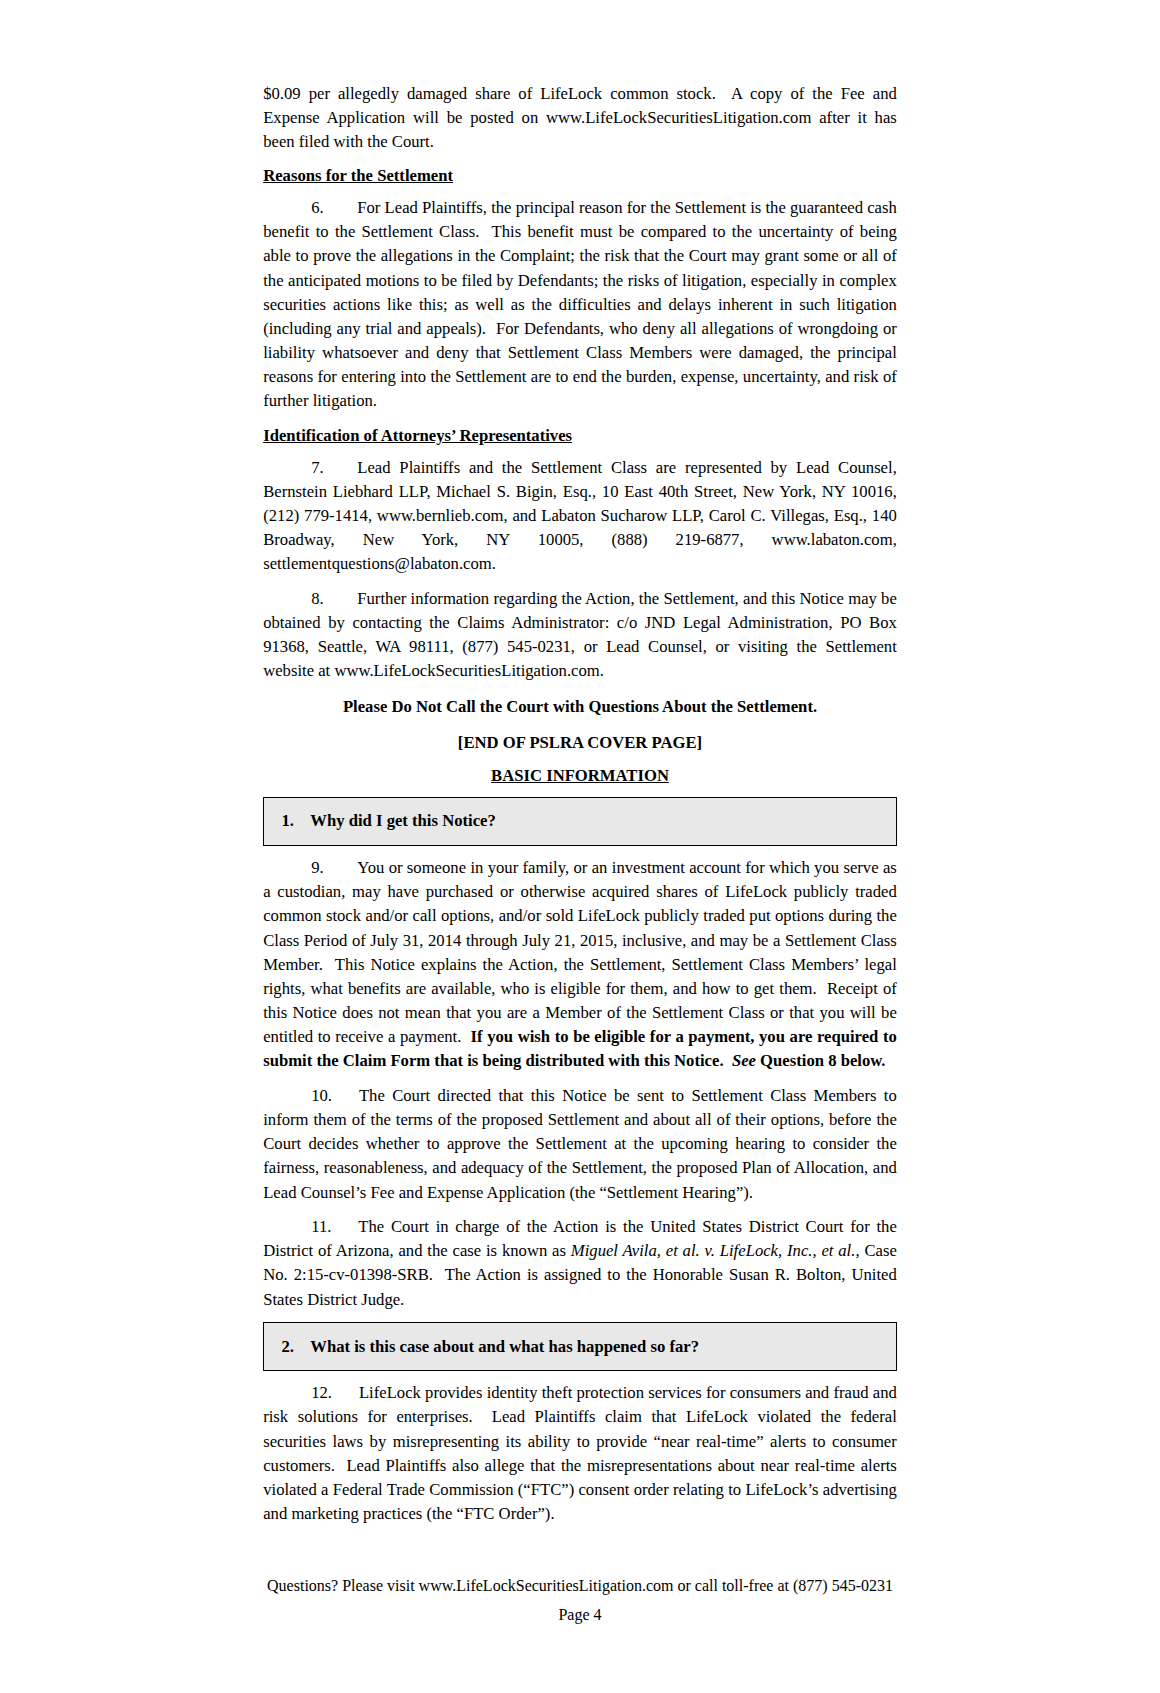$0.09 per allegedly damaged share of LifeLock common stock. A copy of the Fee and Expense Application will be posted on www.LifeLockSecuritiesLitigation.com after it has been filed with the Court.
Reasons for the Settlement
6. For Lead Plaintiffs, the principal reason for the Settlement is the guaranteed cash benefit to the Settlement Class. This benefit must be compared to the uncertainty of being able to prove the allegations in the Complaint; the risk that the Court may grant some or all of the anticipated motions to be filed by Defendants; the risks of litigation, especially in complex securities actions like this; as well as the difficulties and delays inherent in such litigation (including any trial and appeals). For Defendants, who deny all allegations of wrongdoing or liability whatsoever and deny that Settlement Class Members were damaged, the principal reasons for entering into the Settlement are to end the burden, expense, uncertainty, and risk of further litigation.
Identification of Attorneys’ Representatives
7. Lead Plaintiffs and the Settlement Class are represented by Lead Counsel, Bernstein Liebhard LLP, Michael S. Bigin, Esq., 10 East 40th Street, New York, NY 10016, (212) 779-1414, www.bernlieb.com, and Labaton Sucharow LLP, Carol C. Villegas, Esq., 140 Broadway, New York, NY 10005, (888) 219-6877, www.labaton.com, settlementquestions@labaton.com.
8. Further information regarding the Action, the Settlement, and this Notice may be obtained by contacting the Claims Administrator: c/o JND Legal Administration, PO Box 91368, Seattle, WA 98111, (877) 545-0231, or Lead Counsel, or visiting the Settlement website at www.LifeLockSecuritiesLitigation.com.
Please Do Not Call the Court with Questions About the Settlement.
[END OF PSLRA COVER PAGE]
BASIC INFORMATION
1. Why did I get this Notice?
9. You or someone in your family, or an investment account for which you serve as a custodian, may have purchased or otherwise acquired shares of LifeLock publicly traded common stock and/or call options, and/or sold LifeLock publicly traded put options during the Class Period of July 31, 2014 through July 21, 2015, inclusive, and may be a Settlement Class Member. This Notice explains the Action, the Settlement, Settlement Class Members’ legal rights, what benefits are available, who is eligible for them, and how to get them. Receipt of this Notice does not mean that you are a Member of the Settlement Class or that you will be entitled to receive a payment. If you wish to be eligible for a payment, you are required to submit the Claim Form that is being distributed with this Notice. See Question 8 below.
10. The Court directed that this Notice be sent to Settlement Class Members to inform them of the terms of the proposed Settlement and about all of their options, before the Court decides whether to approve the Settlement at the upcoming hearing to consider the fairness, reasonableness, and adequacy of the Settlement, the proposed Plan of Allocation, and Lead Counsel’s Fee and Expense Application (the “Settlement Hearing”).
11. The Court in charge of the Action is the United States District Court for the District of Arizona, and the case is known as Miguel Avila, et al. v. LifeLock, Inc., et al., Case No. 2:15-cv-01398-SRB. The Action is assigned to the Honorable Susan R. Bolton, United States District Judge.
2. What is this case about and what has happened so far?
12. LifeLock provides identity theft protection services for consumers and fraud and risk solutions for enterprises. Lead Plaintiffs claim that LifeLock violated the federal securities laws by misrepresenting its ability to provide “near real-time” alerts to consumer customers. Lead Plaintiffs also allege that the misrepresentations about near real-time alerts violated a Federal Trade Commission (“FTC”) consent order relating to LifeLock’s advertising and marketing practices (the “FTC Order”).
Questions? Please visit www.LifeLockSecuritiesLitigation.com or call toll-free at (877) 545-0231
Page 4